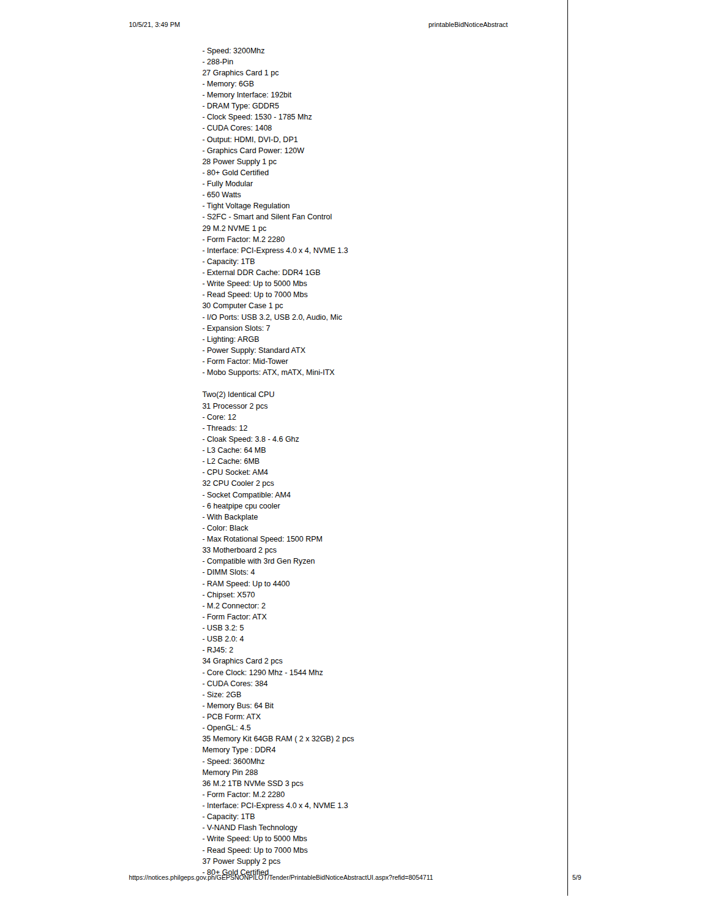10/5/21, 3:49 PM
printableBidNoticeAbstract
- Speed: 3200Mhz - 288-Pin 27 Graphics Card 1 pc - Memory: 6GB - Memory Interface: 192bit - DRAM Type: GDDR5 - Clock Speed: 1530 - 1785 Mhz - CUDA Cores: 1408 - Output: HDMI, DVI-D, DP1 - Graphics Card Power: 120W 28 Power Supply 1 pc - 80+ Gold Certified - Fully Modular - 650 Watts - Tight Voltage Regulation - S2FC - Smart and Silent Fan Control 29 M.2 NVME 1 pc - Form Factor: M.2 2280 - Interface: PCI-Express 4.0 x 4, NVME 1.3 - Capacity: 1TB - External DDR Cache: DDR4 1GB - Write Speed: Up to 5000 Mbs - Read Speed: Up to 7000 Mbs 30 Computer Case 1 pc - I/O Ports: USB 3.2, USB 2.0, Audio, Mic - Expansion Slots: 7 - Lighting: ARGB - Power Supply: Standard ATX - Form Factor: Mid-Tower - Mobo Supports: ATX, mATX, Mini-ITX Two(2) Identical CPU 31 Processor 2 pcs - Core: 12 - Threads: 12 - Cloak Speed: 3.8 - 4.6 Ghz - L3 Cache: 64 MB - L2 Cache: 6MB - CPU Socket: AM4 32 CPU Cooler 2 pcs - Socket Compatible: AM4 - 6 heatpipe cpu cooler - With Backplate - Color: Black - Max Rotational Speed: 1500 RPM 33 Motherboard 2 pcs - Compatible with 3rd Gen Ryzen - DIMM Slots: 4 - RAM Speed: Up to 4400 - Chipset: X570 - M.2 Connector: 2 - Form Factor: ATX - USB 3.2: 5 - USB 2.0: 4 - RJ45: 2 34 Graphics Card 2 pcs - Core Clock: 1290 Mhz - 1544 Mhz - CUDA Cores: 384 - Size: 2GB - Memory Bus: 64 Bit - PCB Form: ATX - OpenGL: 4.5 35 Memory Kit 64GB RAM ( 2 x 32GB) 2 pcs Memory Type : DDR4 - Speed: 3600Mhz Memory Pin 288 36 M.2 1TB NVMe SSD 3 pcs - Form Factor: M.2 2280 - Interface: PCI-Express 4.0 x 4, NVME 1.3 - Capacity: 1TB - V-NAND Flash Technology - Write Speed: Up to 5000 Mbs - Read Speed: Up to 7000 Mbs 37 Power Supply 2 pcs - 80+ Gold Certified
https://notices.philgeps.gov.ph/GEPSNONPILOT/Tender/PrintableBidNoticeAbstractUI.aspx?refid=8054711
5/9